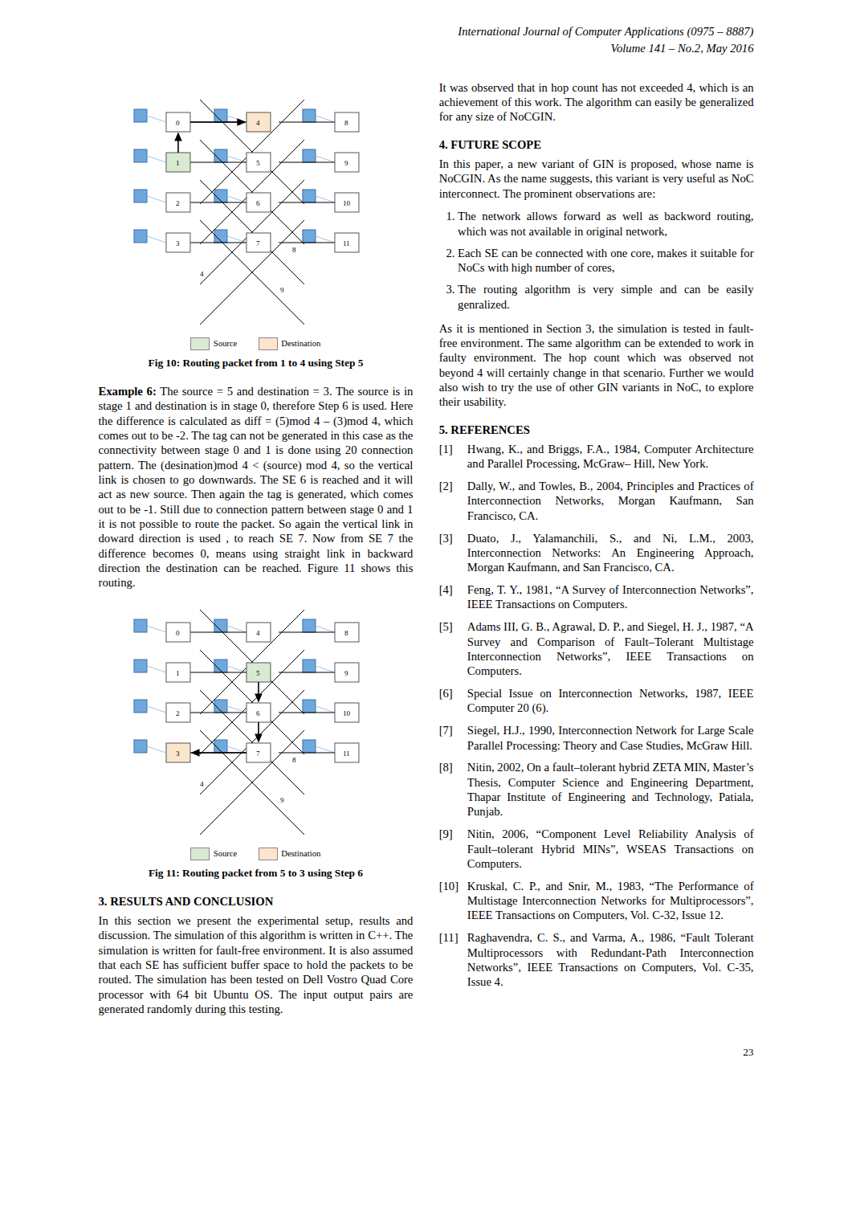International Journal of Computer Applications (0975 – 8887)
Volume 141 – No.2, May 2016
0 1 2 3 4 5 6 7 8 9 10 11 4 8 9
Source
Destination
Fig 10: Routing packet from 1 to 4 using Step 5
Example 6: The source = 5 and destination = 3. The source is in stage 1 and destination is in stage 0, therefore Step 6 is used. Here the difference is calculated as diff = (5)mod 4 – (3)mod 4, which comes out to be -2. The tag can not be generated in this case as the connectivity between stage 0 and 1 is done using 20 connection pattern. The (desination)mod 4 < (source) mod 4, so the vertical link is chosen to go downwards. The SE 6 is reached and it will act as new source. Then again the tag is generated, which comes out to be -1. Still due to connection pattern between stage 0 and 1 it is not possible to route the packet. So again the vertical link in doward direction is used , to reach SE 7. Now from SE 7 the difference becomes 0, means using straight link in backward direction the destination can be reached. Figure 11 shows this routing.
0 1 2 3 4 5 6 7 8 9 10 11 4 8 9
Source
Destination
Fig 11: Routing packet from 5 to 3 using Step 6
3. RESULTS AND CONCLUSION
In this section we present the experimental setup, results and discussion. The simulation of this algorithm is written in C++. The simulation is written for fault-free environment. It is also assumed that each SE has sufficient buffer space to hold the packets to be routed. The simulation has been tested on Dell Vostro Quad Core processor with 64 bit Ubuntu OS. The input output pairs are generated randomly during this testing.
It was observed that in hop count has not exceeded 4, which is an achievement of this work. The algorithm can easily be generalized for any size of NoCGIN.
4. FUTURE SCOPE
In this paper, a new variant of GIN is proposed, whose name is NoCGIN. As the name suggests, this variant is very useful as NoC interconnect. The prominent observations are:
The network allows forward as well as backword routing, which was not available in original network,
Each SE can be connected with one core, makes it suitable for NoCs with high number of cores,
The routing algorithm is very simple and can be easily genralized.
As it is mentioned in Section 3, the simulation is tested in fault-free environment. The same algorithm can be extended to work in faulty environment. The hop count which was observed not beyond 4 will certainly change in that scenario. Further we would also wish to try the use of other GIN variants in NoC, to explore their usability.
5. REFERENCES
Hwang, K., and Briggs, F.A., 1984, Computer Architecture and Parallel Processing, McGraw– Hill, New York.
Dally, W., and Towles, B., 2004, Principles and Practices of Interconnection Networks, Morgan Kaufmann, San Francisco, CA.
Duato, J., Yalamanchili, S., and Ni, L.M., 2003, Interconnection Networks: An Engineering Approach, Morgan Kaufmann, and San Francisco, CA.
Feng, T. Y., 1981, “A Survey of Interconnection Networks”, IEEE Transactions on Computers.
Adams III, G. B., Agrawal, D. P., and Siegel, H. J., 1987, “A Survey and Comparison of Fault–Tolerant Multistage Interconnection Networks”, IEEE Transactions on Computers.
Special Issue on Interconnection Networks, 1987, IEEE Computer 20 (6).
Siegel, H.J., 1990, Interconnection Network for Large Scale Parallel Processing: Theory and Case Studies, McGraw Hill.
Nitin, 2002, On a fault–tolerant hybrid ZETA MIN, Master’s Thesis, Computer Science and Engineering Department, Thapar Institute of Engineering and Technology, Patiala, Punjab.
Nitin, 2006, “Component Level Reliability Analysis of Fault–tolerant Hybrid MINs”, WSEAS Transactions on Computers.
Kruskal, C. P., and Snir, M., 1983, “The Performance of Multistage Interconnection Networks for Multiprocessors”, IEEE Transactions on Computers, Vol. C-32, Issue 12.
Raghavendra, C. S., and Varma, A., 1986, “Fault Tolerant Multiprocessors with Redundant-Path Interconnection Networks”, IEEE Transactions on Computers, Vol. C-35, Issue 4.
23